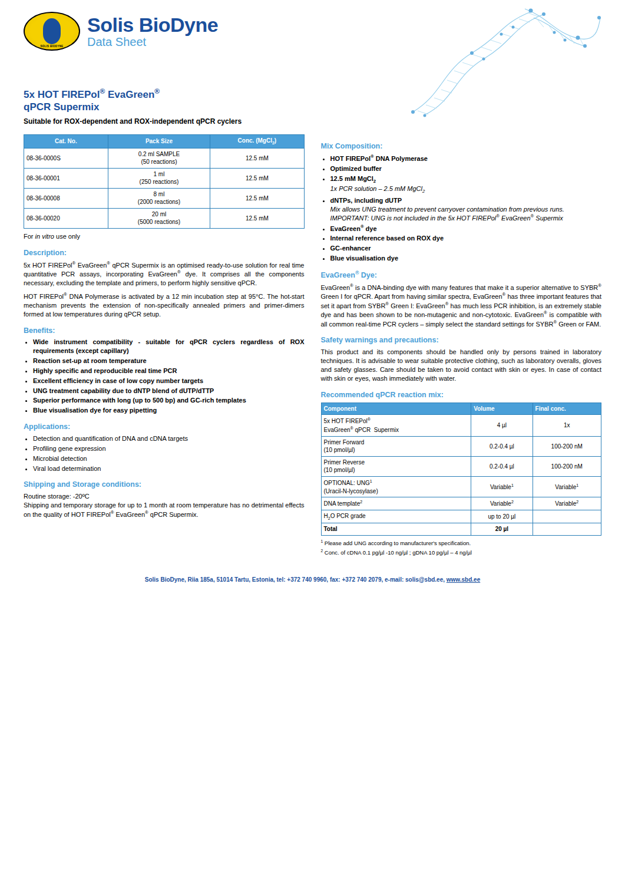Solis BioDyne
Data Sheet
5x HOT FIREPol® EvaGreen®
qPCR Supermix
Suitable for ROX-dependent and ROX-independent qPCR cyclers
| Cat. No. | Pack Size | Conc. (MgCl 2 ) |
| --- | --- | --- |
| 08-36-0000S | 0.2 ml SAMPLE (50 reactions) | 12.5 mM |
| 08-36-00001 | 1 ml (250 reactions) | 12.5 mM |
| 08-36-00008 | 8 ml (2000 reactions) | 12.5 mM |
| 08-36-00020 | 20 ml (5000 reactions) | 12.5 mM |
For in vitro use only
Description:
5x HOT FIREPol® EvaGreen® qPCR Supermix is an optimised ready-to-use solution for real time quantitative PCR assays, incorporating EvaGreen® dye. It comprises all the components necessary, excluding the template and primers, to perform highly sensitive qPCR.
HOT FIREPol® DNA Polymerase is activated by a 12 min incubation step at 95°C. The hot-start mechanism prevents the extension of non-specifically annealed primers and primer-dimers formed at low temperatures during qPCR setup.
Benefits:
Wide instrument compatibility - suitable for qPCR cyclers regardless of ROX requirements (except capillary)
Reaction set-up at room temperature
Highly specific and reproducible real time PCR
Excellent efficiency in case of low copy number targets
UNG treatment capability due to dNTP blend of dUTP/dTTP
Superior performance with long (up to 500 bp) and GC-rich templates
Blue visualisation dye for easy pipetting
Applications:
Detection and quantification of DNA and cDNA targets
Profiling gene expression
Microbial detection
Viral load determination
Shipping and Storage conditions:
Routine storage: -20ºC
Shipping and temporary storage for up to 1 month at room temperature has no detrimental effects on the quality of HOT FIREPol® EvaGreen® qPCR Supermix.
Mix Composition:
HOT FIREPol® DNA Polymerase
Optimized buffer
12.5 mM MgCl2
1x PCR solution – 2.5 mM MgCl2
dNTPs, including dUTP
Mix allows UNG treatment to prevent carryover contamination from previous runs.
IMPORTANT: UNG is not included in the 5x HOT FIREPol® EvaGreen® Supermix
EvaGreen® dye
Internal reference based on ROX dye
GC-enhancer
Blue visualisation dye
EvaGreen® Dye:
EvaGreen® is a DNA-binding dye with many features that make it a superior alternative to SYBR® Green I for qPCR. Apart from having similar spectra, EvaGreen® has three important features that set it apart from SYBR® Green I: EvaGreen® has much less PCR inhibition, is an extremely stable dye and has been shown to be non-mutagenic and non-cytotoxic. EvaGreen® is compatible with all common real-time PCR cyclers – simply select the standard settings for SYBR® Green or FAM.
Safety warnings and precautions:
This product and its components should be handled only by persons trained in laboratory techniques. It is advisable to wear suitable protective clothing, such as laboratory overalls, gloves and safety glasses. Care should be taken to avoid contact with skin or eyes. In case of contact with skin or eyes, wash immediately with water.
Recommended qPCR reaction mix:
| Component | Volume | Final conc. |
| --- | --- | --- |
| 5x HOT FIREPol ® EvaGreen ® qPCR Supermix | 4 µl | 1x |
| Primer Forward (10 pmol/µl) | 0.2-0.4 µl | 100-200 nM |
| Primer Reverse (10 pmol/µl) | 0.2-0.4 µl | 100-200 nM |
| OPTIONAL: UNG 1 (Uracil-N-lycosylase) | Variable 1 | Variable 1 |
| DNA template 2 | Variable 2 | Variable 2 |
| H 2 O PCR grade | up to 20 µl | |
| Total | 20 µl | |
1 Please add UNG according to manufacturer's specification.
2 Conc. of cDNA 0.1 pg/µl -10 ng/µl ; gDNA 10 pg/µl – 4 ng/µl
Solis BioDyne, Riia 185a, 51014 Tartu, Estonia, tel: +372 740 9960, fax: +372 740 2079, e-mail: solis@sbd.ee, www.sbd.ee